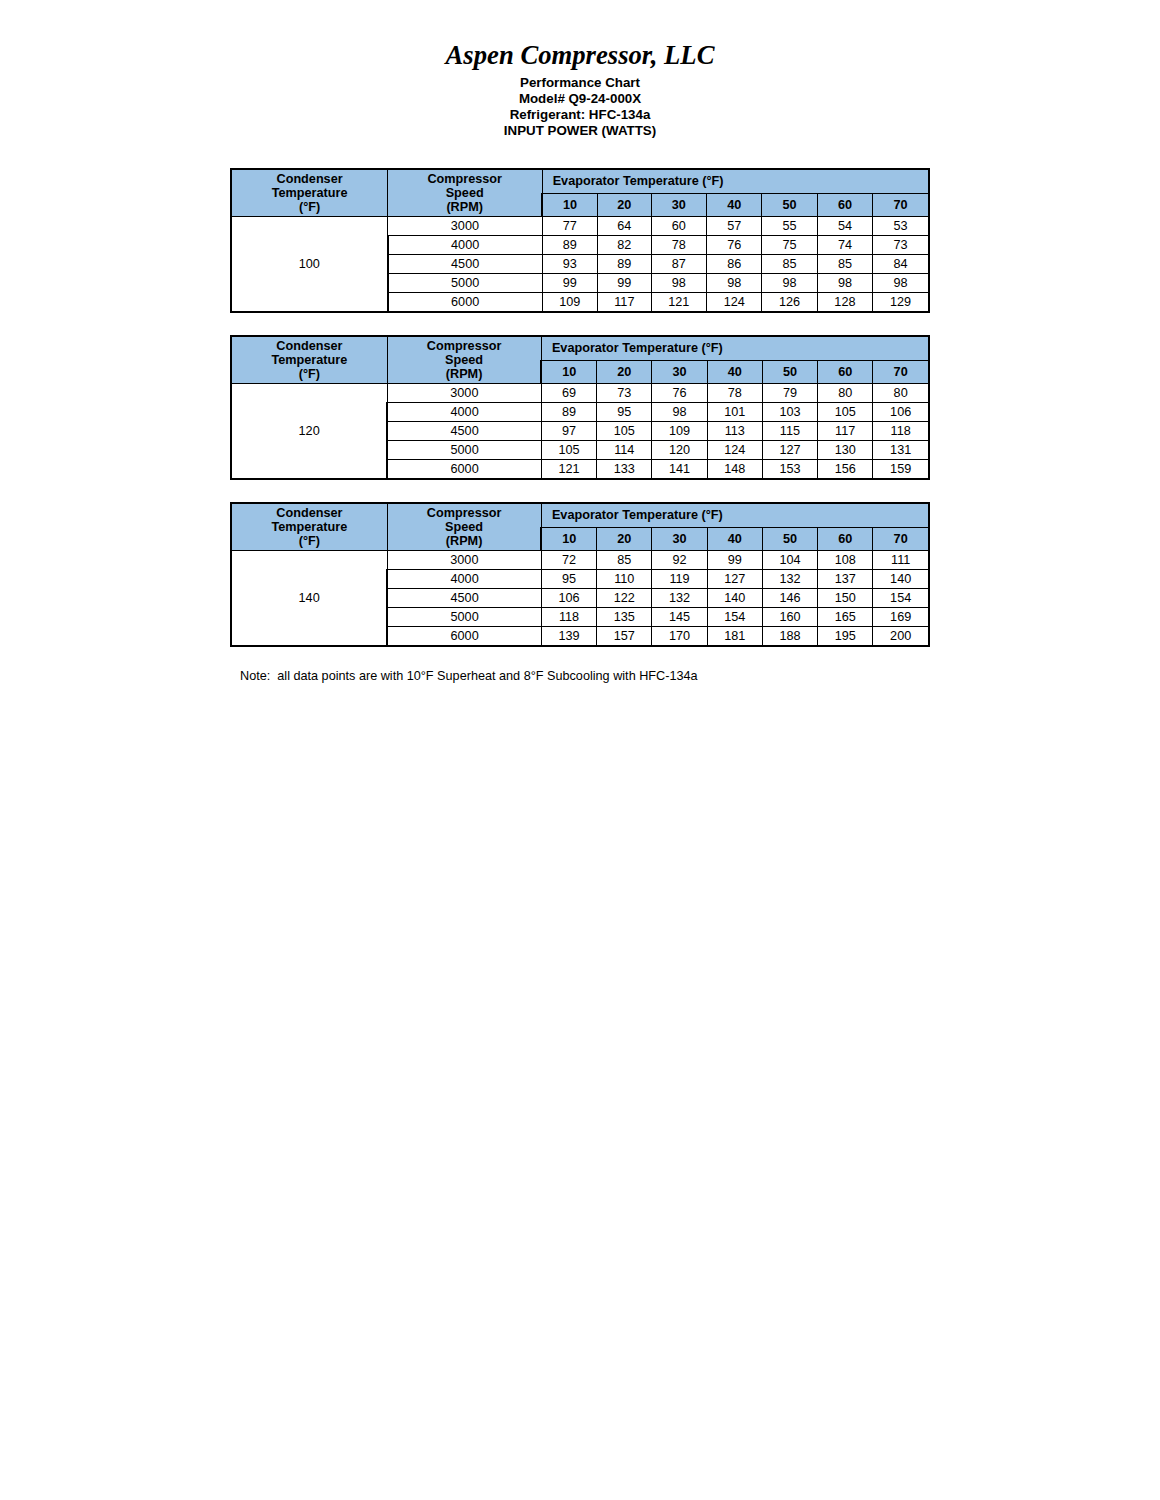Aspen Compressor, LLC
Performance Chart
Model# Q9-24-000X
Refrigerant: HFC-134a
INPUT POWER (WATTS)
| Condenser Temperature (°F) | Compressor Speed (RPM) | Evaporator Temperature (°F) |
| --- | --- | --- |
| 10 | 20 | 30 | 40 | 50 | 60 | 70 |
| 100 | 3000 | 77 | 64 | 60 | 57 | 55 | 54 | 53 |
| 4000 | 89 | 82 | 78 | 76 | 75 | 74 | 73 |
| 4500 | 93 | 89 | 87 | 86 | 85 | 85 | 84 |
| 5000 | 99 | 99 | 98 | 98 | 98 | 98 | 98 |
| 6000 | 109 | 117 | 121 | 124 | 126 | 128 | 129 |
| Condenser Temperature (°F) | Compressor Speed (RPM) | Evaporator Temperature (°F) |
| --- | --- | --- |
| 10 | 20 | 30 | 40 | 50 | 60 | 70 |
| 120 | 3000 | 69 | 73 | 76 | 78 | 79 | 80 | 80 |
| 4000 | 89 | 95 | 98 | 101 | 103 | 105 | 106 |
| 4500 | 97 | 105 | 109 | 113 | 115 | 117 | 118 |
| 5000 | 105 | 114 | 120 | 124 | 127 | 130 | 131 |
| 6000 | 121 | 133 | 141 | 148 | 153 | 156 | 159 |
| Condenser Temperature (°F) | Compressor Speed (RPM) | Evaporator Temperature (°F) |
| --- | --- | --- |
| 10 | 20 | 30 | 40 | 50 | 60 | 70 |
| 140 | 3000 | 72 | 85 | 92 | 99 | 104 | 108 | 111 |
| 4000 | 95 | 110 | 119 | 127 | 132 | 137 | 140 |
| 4500 | 106 | 122 | 132 | 140 | 146 | 150 | 154 |
| 5000 | 118 | 135 | 145 | 154 | 160 | 165 | 169 |
| 6000 | 139 | 157 | 170 | 181 | 188 | 195 | 200 |
Note: all data points are with 10°F Superheat and 8°F Subcooling with HFC-134a